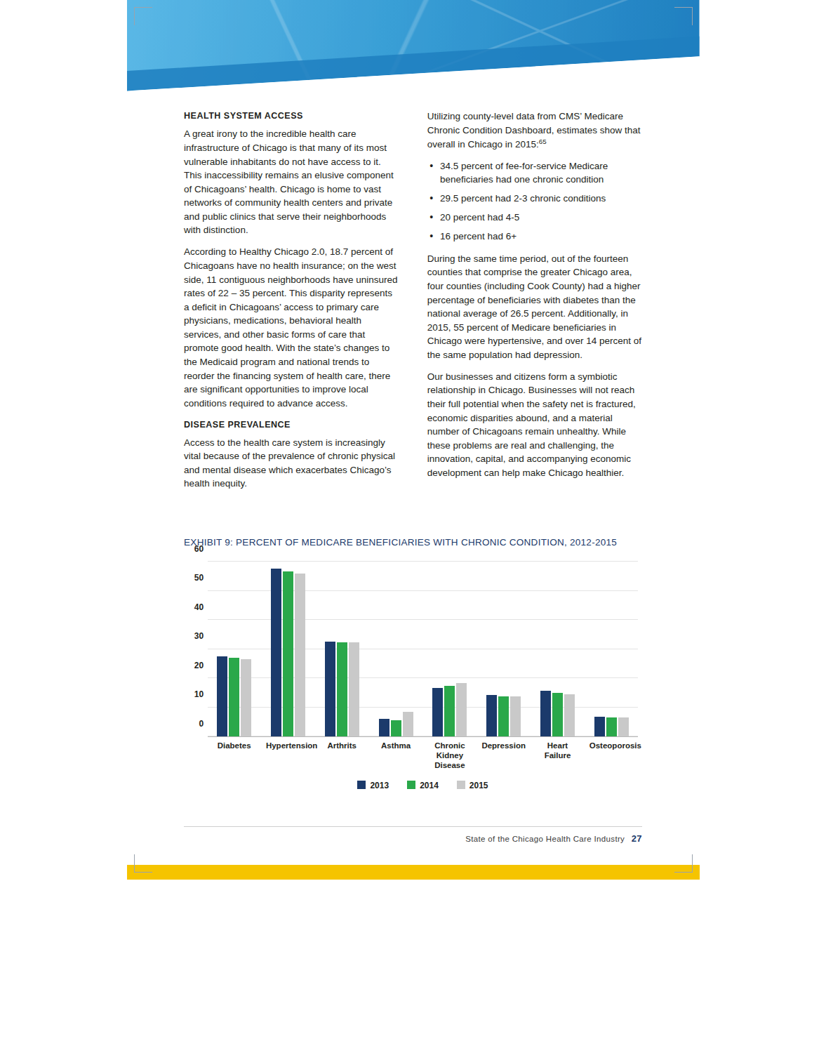Health System Access
A great irony to the incredible health care infrastructure of Chicago is that many of its most vulnerable inhabitants do not have access to it. This inaccessibility remains an elusive component of Chicagoans’ health. Chicago is home to vast networks of community health centers and private and public clinics that serve their neighborhoods with distinction.
According to Healthy Chicago 2.0, 18.7 percent of Chicagoans have no health insurance; on the west side, 11 contiguous neighborhoods have uninsured rates of 22 – 35 percent. This disparity represents a deficit in Chicagoans’ access to primary care physicians, medications, behavioral health services, and other basic forms of care that promote good health. With the state’s changes to the Medicaid program and national trends to reorder the financing system of health care, there are significant opportunities to improve local conditions required to advance access.
Disease Prevalence
Access to the health care system is increasingly vital because of the prevalence of chronic physical and mental disease which exacerbates Chicago’s health inequity.
Utilizing county-level data from CMS’ Medicare Chronic Condition Dashboard, estimates show that overall in Chicago in 2015:65
34.5 percent of fee-for-service Medicare beneficiaries had one chronic condition
29.5 percent had 2-3 chronic conditions
20 percent had 4-5
16 percent had 6+
During the same time period, out of the fourteen counties that comprise the greater Chicago area, four counties (including Cook County) had a higher percentage of beneficiaries with diabetes than the national average of 26.5 percent. Additionally, in 2015, 55 percent of Medicare beneficiaries in Chicago were hypertensive, and over 14 percent of the same population had depression.
Our businesses and citizens form a symbiotic relationship in Chicago. Businesses will not reach their full potential when the safety net is fractured, economic disparities abound, and a material number of Chicagoans remain unhealthy. While these problems are real and challenging, the innovation, capital, and accompanying economic development can help make Chicago healthier.
Exhibit 9: Percent of Medicare Beneficiaries with Chronic Condition, 2012-2015
0
10
20
30
40
50
60
Diabetes
Hypertension
Arthrits
Asthma
Chronic Kidney
Disease
Depression
Heart Failure
Osteoporosis
2013
2014
2015
State of the Chicago Health Care Industry 27